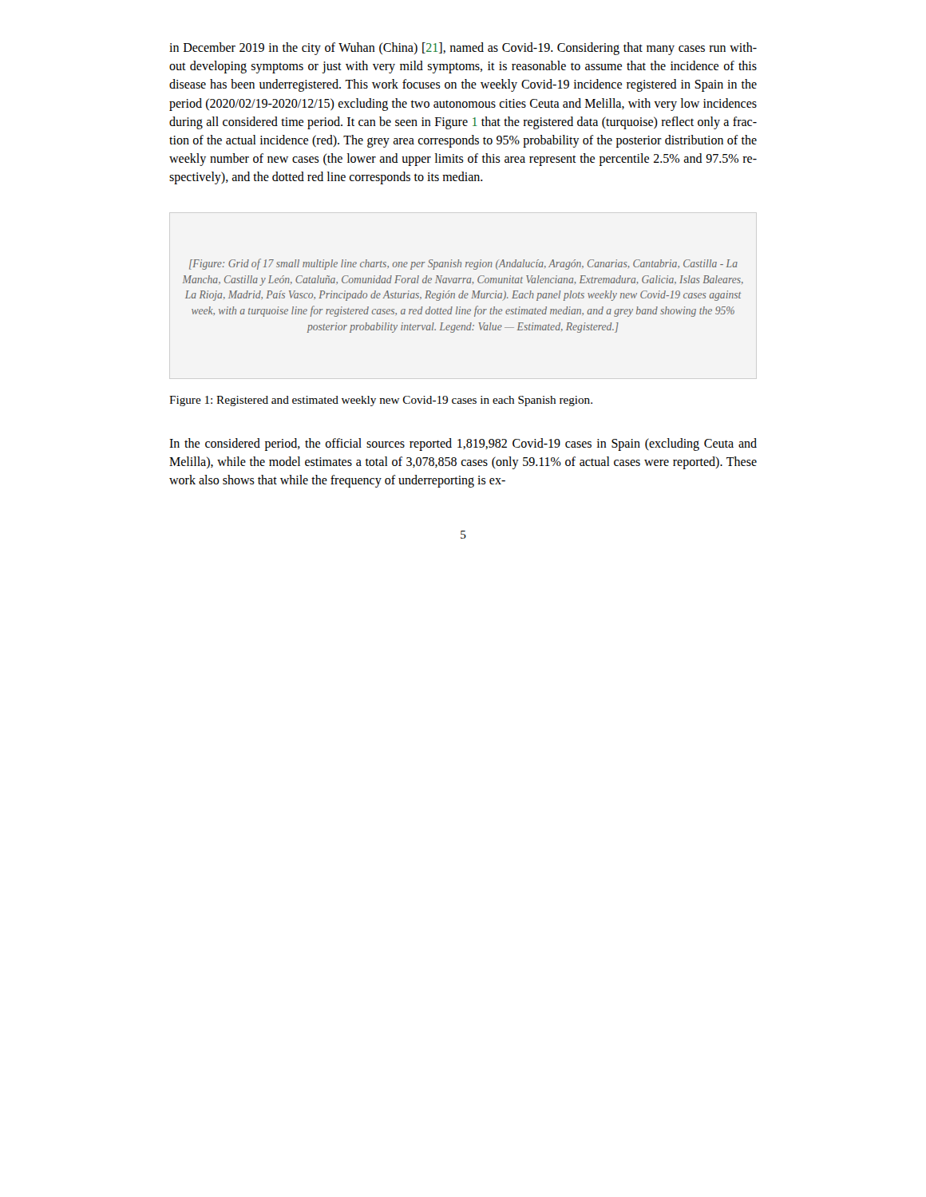in December 2019 in the city of Wuhan (China) [21], named as Covid-19. Considering that many cases run without developing symptoms or just with very mild symptoms, it is reasonable to assume that the incidence of this disease has been underregistered. This work focuses on the weekly Covid-19 incidence registered in Spain in the period (2020/02/19-2020/12/15) excluding the two autonomous cities Ceuta and Melilla, with very low incidences during all considered time period. It can be seen in Figure 1 that the registered data (turquoise) reflect only a fraction of the actual incidence (red). The grey area corresponds to 95% probability of the posterior distribution of the weekly number of new cases (the lower and upper limits of this area represent the percentile 2.5% and 97.5% respectively), and the dotted red line corresponds to its median.
[Figure: Grid of 17 small multiple line charts, one per Spanish region (Andalucía, Aragón, Canarias, Cantabria, Castilla - La Mancha, Castilla y León, Cataluña, Comunidad Foral de Navarra, Comunitat Valenciana, Extremadura, Galicia, Islas Baleares, La Rioja, Madrid, País Vasco, Principado de Asturias, Región de Murcia). Each panel plots weekly new Covid-19 cases against week, with a turquoise line for registered cases, a red dotted line for the estimated median, and a grey band showing the 95% posterior probability interval. Legend: Value — Estimated, Registered.]
Figure 1: Registered and estimated weekly new Covid-19 cases in each Spanish region.
In the considered period, the official sources reported 1,819,982 Covid-19 cases in Spain (excluding Ceuta and Melilla), while the model estimates a total of 3,078,858 cases (only 59.11% of actual cases were reported). These work also shows that while the frequency of underreporting is ex-
5